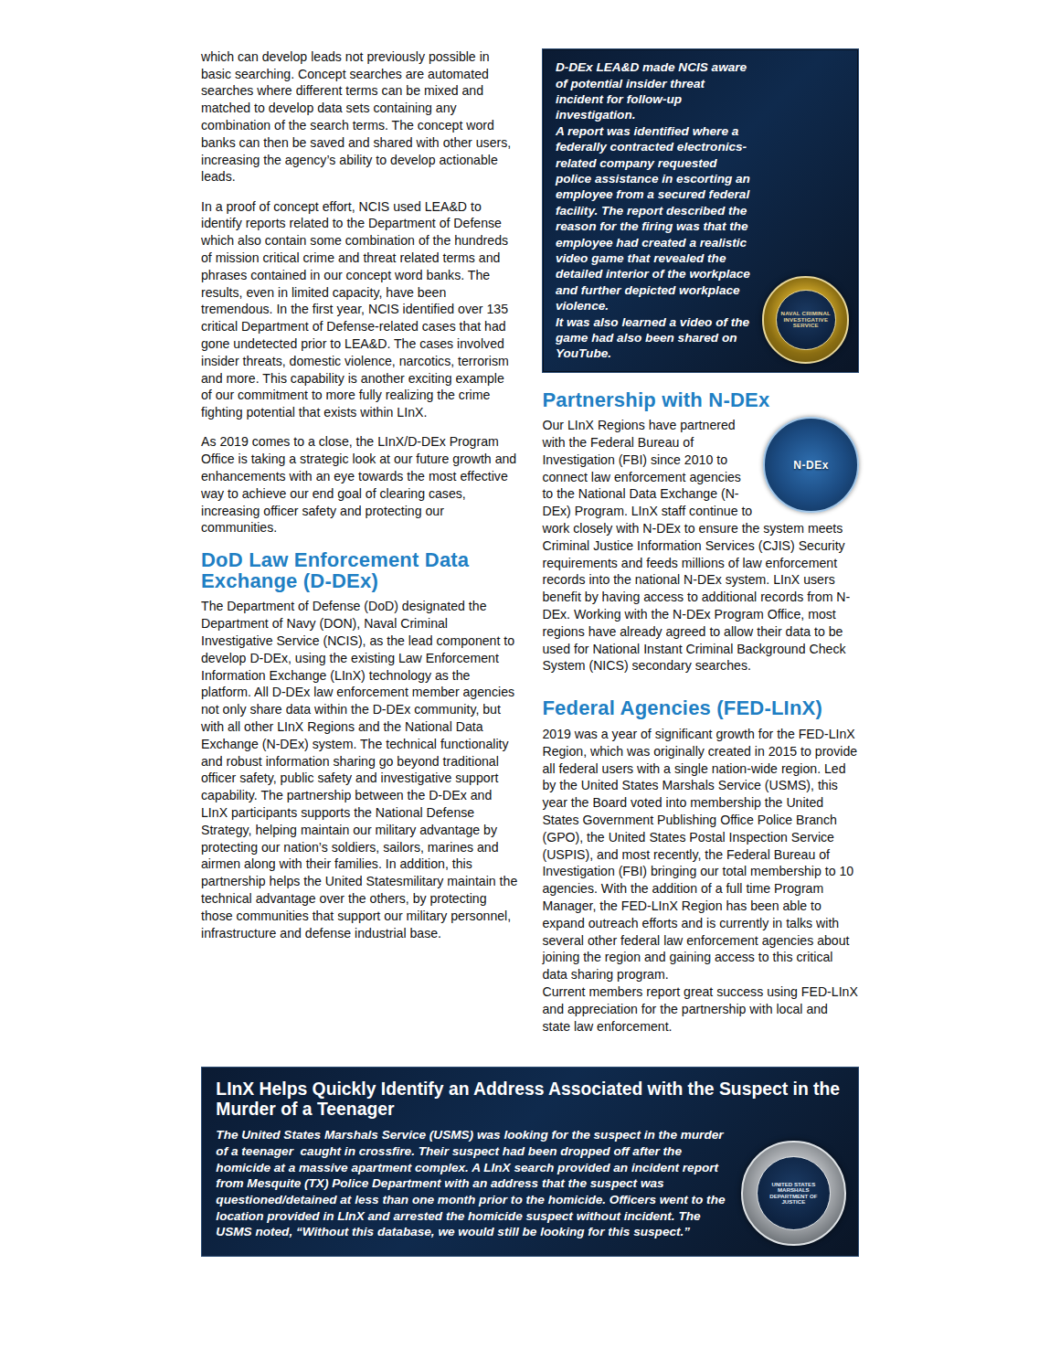which can develop leads not previously possible in basic searching. Concept searches are automated searches where different terms can be mixed and matched to develop data sets containing any combination of the search terms. The concept word banks can then be saved and shared with other users, increasing the agency’s ability to develop actionable leads.
In a proof of concept effort, NCIS used LEA&D to identify reports related to the Department of Defense which also contain some combination of the hundreds of mission critical crime and threat related terms and phrases contained in our concept word banks. The results, even in limited capacity, have been tremendous. In the first year, NCIS identified over 135 critical Department of Defense-related cases that had gone undetected prior to LEA&D. The cases involved insider threats, domestic violence, narcotics, terrorism and more. This capability is another exciting example of our commitment to more fully realizing the crime fighting potential that exists within LInX.
As 2019 comes to a close, the LInX/D-DEx Program Office is taking a strategic look at our future growth and enhancements with an eye towards the most effective way to achieve our end goal of clearing cases, increasing officer safety and protecting our communities.
DoD Law Enforcement Data Exchange (D-DEx)
The Department of Defense (DoD) designated the Department of Navy (DON), Naval Criminal Investigative Service (NCIS), as the lead component to develop D-DEx, using the existing Law Enforcement Information Exchange (LInX) technology as the platform. All D-DEx law enforcement member agencies not only share data within the D-DEx community, but with all other LInX Regions and the National Data Exchange (N-DEx) system. The technical functionality and robust information sharing go beyond traditional officer safety, public safety and investigative support capability. The partnership between the D-DEx and LInX participants supports the National Defense Strategy, helping maintain our military advantage by protecting our nation’s soldiers, sailors, marines and airmen along with their families. In addition, this partnership helps the United Statesmilitary maintain the technical advantage over the others, by protecting those communities that support our military personnel, infrastructure and defense industrial base.
D-DEx LEA&D made NCIS aware of potential insider threat incident for follow-up investigation.
A report was identified where a federally contracted electronics-related company requested police assistance in escorting an employee from a secured federal facility. The report described the reason for the firing was that the employee had created a realistic video game that revealed the detailed interior of the workplace and further depicted workplace violence.
It was also learned a video of the game had also been shared on YouTube.
NAVAL CRIMINAL INVESTIGATIVE SERVICE
Partnership with N-DEx
N-DEx
Our LInX Regions have partnered with the Federal Bureau of Investigation (FBI) since 2010 to connect law enforcement agencies to the National Data Exchange (N-DEx) Program. LInX staff continue to work closely with N-DEx to ensure the system meets Criminal Justice Information Services (CJIS) Security requirements and feeds millions of law enforcement records into the national N-DEx system. LInX users benefit by having access to additional records from N-DEx. Working with the N-DEx Program Office, most regions have already agreed to allow their data to be used for National Instant Criminal Background Check System (NICS) secondary searches.
Federal Agencies (FED-LInX)
2019 was a year of significant growth for the FED-LInX Region, which was originally created in 2015 to provide all federal users with a single nation-wide region. Led by the United States Marshals Service (USMS), this year the Board voted into membership the United States Government Publishing Office Police Branch (GPO), the United States Postal Inspection Service (USPIS), and most recently, the Federal Bureau of Investigation (FBI) bringing our total membership to 10 agencies. With the addition of a full time Program Manager, the FED-LInX Region has been able to expand outreach efforts and is currently in talks with several other federal law enforcement agencies about joining the region and gaining access to this critical data sharing program.
Current members report great success using FED-LInX and appreciation for the partnership with local and state law enforcement.
LInX Helps Quickly Identify an Address Associated with the Suspect in the Murder of a Teenager
The United States Marshals Service (USMS) was looking for the suspect in the murder of a teenager caught in crossfire. Their suspect had been dropped off after the homicide at a massive apartment complex. A LInX search provided an incident report from Mesquite (TX) Police Department with an address that the suspect was questioned/detained at less than one month prior to the homicide. Officers went to the location provided in LInX and arrested the homicide suspect without incident. The USMS noted, “Without this database, we would still be looking for this suspect.”
UNITED STATES MARSHALS DEPARTMENT OF JUSTICE